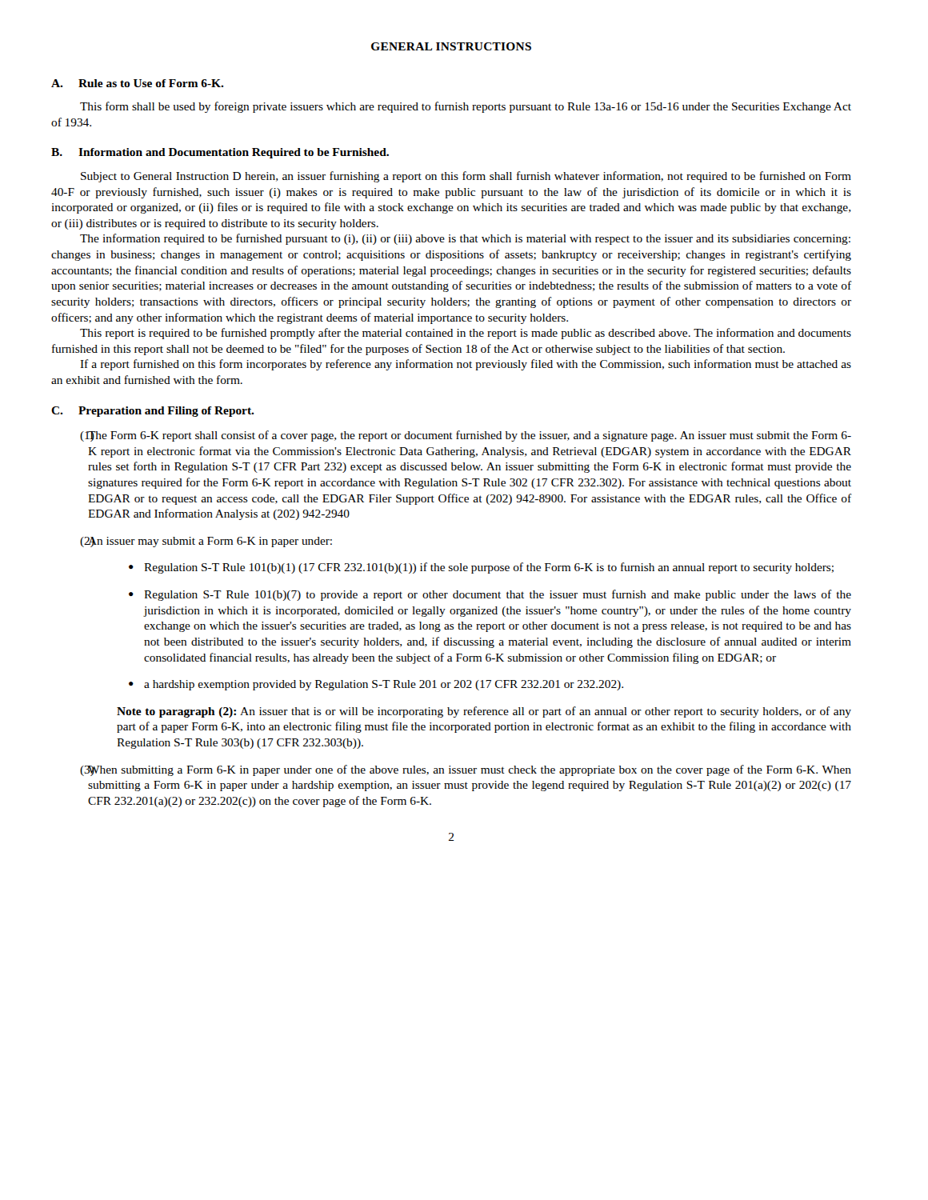GENERAL INSTRUCTIONS
A. Rule as to Use of Form 6-K.
This form shall be used by foreign private issuers which are required to furnish reports pursuant to Rule 13a-16 or 15d-16 under the Securities Exchange Act of 1934.
B. Information and Documentation Required to be Furnished.
Subject to General Instruction D herein, an issuer furnishing a report on this form shall furnish whatever information, not required to be furnished on Form 40-F or previously furnished, such issuer (i) makes or is required to make public pursuant to the law of the jurisdiction of its domicile or in which it is incorporated or organized, or (ii) files or is required to file with a stock exchange on which its securities are traded and which was made public by that exchange, or (iii) distributes or is required to distribute to its security holders.
The information required to be furnished pursuant to (i), (ii) or (iii) above is that which is material with respect to the issuer and its subsidiaries concerning: changes in business; changes in management or control; acquisitions or dispositions of assets; bankruptcy or receivership; changes in registrant's certifying accountants; the financial condition and results of operations; material legal proceedings; changes in securities or in the security for registered securities; defaults upon senior securities; material increases or decreases in the amount outstanding of securities or indebtedness; the results of the submission of matters to a vote of security holders; transactions with directors, officers or principal security holders; the granting of options or payment of other compensation to directors or officers; and any other information which the registrant deems of material importance to security holders.
This report is required to be furnished promptly after the material contained in the report is made public as described above. The information and documents furnished in this report shall not be deemed to be "filed" for the purposes of Section 18 of the Act or otherwise subject to the liabilities of that section.
If a report furnished on this form incorporates by reference any information not previously filed with the Commission, such information must be attached as an exhibit and furnished with the form.
C. Preparation and Filing of Report.
(1) The Form 6-K report shall consist of a cover page, the report or document furnished by the issuer, and a signature page. An issuer must submit the Form 6-K report in electronic format via the Commission's Electronic Data Gathering, Analysis, and Retrieval (EDGAR) system in accordance with the EDGAR rules set forth in Regulation S-T (17 CFR Part 232) except as discussed below. An issuer submitting the Form 6-K in electronic format must provide the signatures required for the Form 6-K report in accordance with Regulation S-T Rule 302 (17 CFR 232.302). For assistance with technical questions about EDGAR or to request an access code, call the EDGAR Filer Support Office at (202) 942-8900. For assistance with the EDGAR rules, call the Office of EDGAR and Information Analysis at (202) 942-2940
(2) An issuer may submit a Form 6-K in paper under:
● Regulation S-T Rule 101(b)(1) (17 CFR 232.101(b)(1)) if the sole purpose of the Form 6-K is to furnish an annual report to security holders;
● Regulation S-T Rule 101(b)(7) to provide a report or other document that the issuer must furnish and make public under the laws of the jurisdiction in which it is incorporated, domiciled or legally organized (the issuer's "home country"), or under the rules of the home country exchange on which the issuer's securities are traded, as long as the report or other document is not a press release, is not required to be and has not been distributed to the issuer's security holders, and, if discussing a material event, including the disclosure of annual audited or interim consolidated financial results, has already been the subject of a Form 6-K submission or other Commission filing on EDGAR; or
● a hardship exemption provided by Regulation S-T Rule 201 or 202 (17 CFR 232.201 or 232.202).
Note to paragraph (2): An issuer that is or will be incorporating by reference all or part of an annual or other report to security holders, or of any part of a paper Form 6-K, into an electronic filing must file the incorporated portion in electronic format as an exhibit to the filing in accordance with Regulation S-T Rule 303(b) (17 CFR 232.303(b)).
(3) When submitting a Form 6-K in paper under one of the above rules, an issuer must check the appropriate box on the cover page of the Form 6-K. When submitting a Form 6-K in paper under a hardship exemption, an issuer must provide the legend required by Regulation S-T Rule 201(a)(2) or 202(c) (17 CFR 232.201(a)(2) or 232.202(c)) on the cover page of the Form 6-K.
2